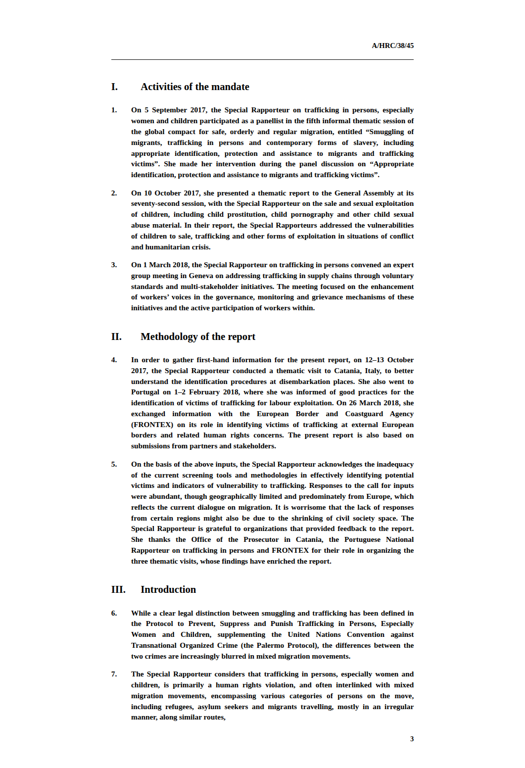A/HRC/38/45
I. Activities of the mandate
1. On 5 September 2017, the Special Rapporteur on trafficking in persons, especially women and children participated as a panellist in the fifth informal thematic session of the global compact for safe, orderly and regular migration, entitled “Smuggling of migrants, trafficking in persons and contemporary forms of slavery, including appropriate identification, protection and assistance to migrants and trafficking victims”. She made her intervention during the panel discussion on “Appropriate identification, protection and assistance to migrants and trafficking victims”.
2. On 10 October 2017, she presented a thematic report to the General Assembly at its seventy-second session, with the Special Rapporteur on the sale and sexual exploitation of children, including child prostitution, child pornography and other child sexual abuse material. In their report, the Special Rapporteurs addressed the vulnerabilities of children to sale, trafficking and other forms of exploitation in situations of conflict and humanitarian crisis.
3. On 1 March 2018, the Special Rapporteur on trafficking in persons convened an expert group meeting in Geneva on addressing trafficking in supply chains through voluntary standards and multi-stakeholder initiatives. The meeting focused on the enhancement of workers’ voices in the governance, monitoring and grievance mechanisms of these initiatives and the active participation of workers within.
II. Methodology of the report
4. In order to gather first-hand information for the present report, on 12–13 October 2017, the Special Rapporteur conducted a thematic visit to Catania, Italy, to better understand the identification procedures at disembarkation places. She also went to Portugal on 1–2 February 2018, where she was informed of good practices for the identification of victims of trafficking for labour exploitation. On 26 March 2018, she exchanged information with the European Border and Coastguard Agency (FRONTEX) on its role in identifying victims of trafficking at external European borders and related human rights concerns. The present report is also based on submissions from partners and stakeholders.
5. On the basis of the above inputs, the Special Rapporteur acknowledges the inadequacy of the current screening tools and methodologies in effectively identifying potential victims and indicators of vulnerability to trafficking. Responses to the call for inputs were abundant, though geographically limited and predominately from Europe, which reflects the current dialogue on migration. It is worrisome that the lack of responses from certain regions might also be due to the shrinking of civil society space. The Special Rapporteur is grateful to organizations that provided feedback to the report. She thanks the Office of the Prosecutor in Catania, the Portuguese National Rapporteur on trafficking in persons and FRONTEX for their role in organizing the three thematic visits, whose findings have enriched the report.
III. Introduction
6. While a clear legal distinction between smuggling and trafficking has been defined in the Protocol to Prevent, Suppress and Punish Trafficking in Persons, Especially Women and Children, supplementing the United Nations Convention against Transnational Organized Crime (the Palermo Protocol), the differences between the two crimes are increasingly blurred in mixed migration movements.
7. The Special Rapporteur considers that trafficking in persons, especially women and children, is primarily a human rights violation, and often interlinked with mixed migration movements, encompassing various categories of persons on the move, including refugees, asylum seekers and migrants travelling, mostly in an irregular manner, along similar routes,
3